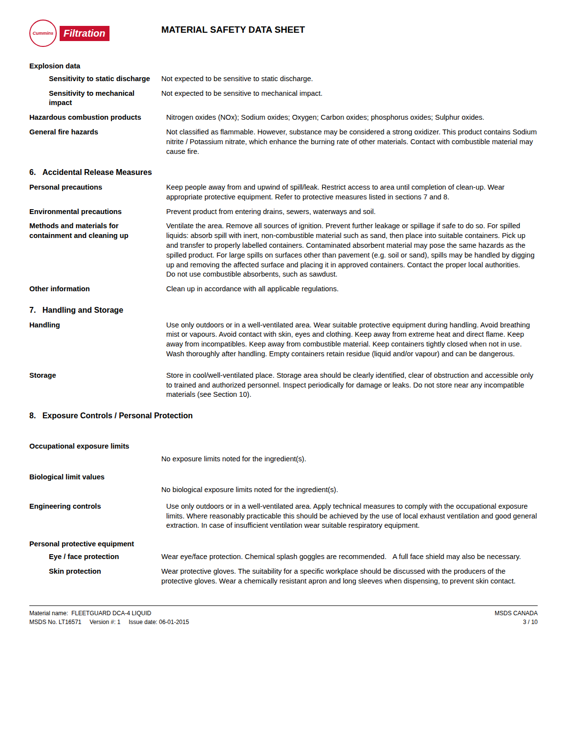Cummins
Filtration
MATERIAL SAFETY DATA SHEET
Explosion data
Sensitivity to static discharge
Not expected to be sensitive to static discharge.
Sensitivity to mechanical impact
Not expected to be sensitive to mechanical impact.
Hazardous combustion products
Nitrogen oxides (NOx); Sodium oxides; Oxygen; Carbon oxides; phosphorus oxides; Sulphur oxides.
General fire hazards
Not classified as flammable. However, substance may be considered a strong oxidizer. This product contains Sodium nitrite / Potassium nitrate, which enhance the burning rate of other materials. Contact with combustible material may cause fire.
6. Accidental Release Measures
Personal precautions
Keep people away from and upwind of spill/leak. Restrict access to area until completion of clean-up. Wear appropriate protective equipment. Refer to protective measures listed in sections 7 and 8.
Environmental precautions
Prevent product from entering drains, sewers, waterways and soil.
Methods and materials for containment and cleaning up
Ventilate the area. Remove all sources of ignition. Prevent further leakage or spillage if safe to do so. For spilled liquids: absorb spill with inert, non-combustible material such as sand, then place into suitable containers. Pick up and transfer to properly labelled containers. Contaminated absorbent material may pose the same hazards as the spilled product. For large spills on surfaces other than pavement (e.g. soil or sand), spills may be handled by digging up and removing the affected surface and placing it in approved containers. Contact the proper local authorities.
Do not use combustible absorbents, such as sawdust.
Other information
Clean up in accordance with all applicable regulations.
7. Handling and Storage
Handling
Use only outdoors or in a well-ventilated area. Wear suitable protective equipment during handling. Avoid breathing mist or vapours. Avoid contact with skin, eyes and clothing. Keep away from extreme heat and direct flame. Keep away from incompatibles. Keep away from combustible material. Keep containers tightly closed when not in use. Wash thoroughly after handling. Empty containers retain residue (liquid and/or vapour) and can be dangerous.
Storage
Store in cool/well-ventilated place. Storage area should be clearly identified, clear of obstruction and accessible only to trained and authorized personnel. Inspect periodically for damage or leaks. Do not store near any incompatible materials (see Section 10).
8. Exposure Controls / Personal Protection
Occupational exposure limits
No exposure limits noted for the ingredient(s).
Biological limit values
No biological exposure limits noted for the ingredient(s).
Engineering controls
Use only outdoors or in a well-ventilated area. Apply technical measures to comply with the occupational exposure limits. Where reasonably practicable this should be achieved by the use of local exhaust ventilation and good general extraction. In case of insufficient ventilation wear suitable respiratory equipment.
Personal protective equipment
Eye / face protection
Wear eye/face protection. Chemical splash goggles are recommended. A full face shield may also be necessary.
Skin protection
Wear protective gloves. The suitability for a specific workplace should be discussed with the producers of the protective gloves. Wear a chemically resistant apron and long sleeves when dispensing, to prevent skin contact.
Material name: FLEETGUARD DCA-4 LIQUID
MSDS No. LT16571 Version #: 1 Issue date: 06-01-2015
MSDS CANADA
3 / 10